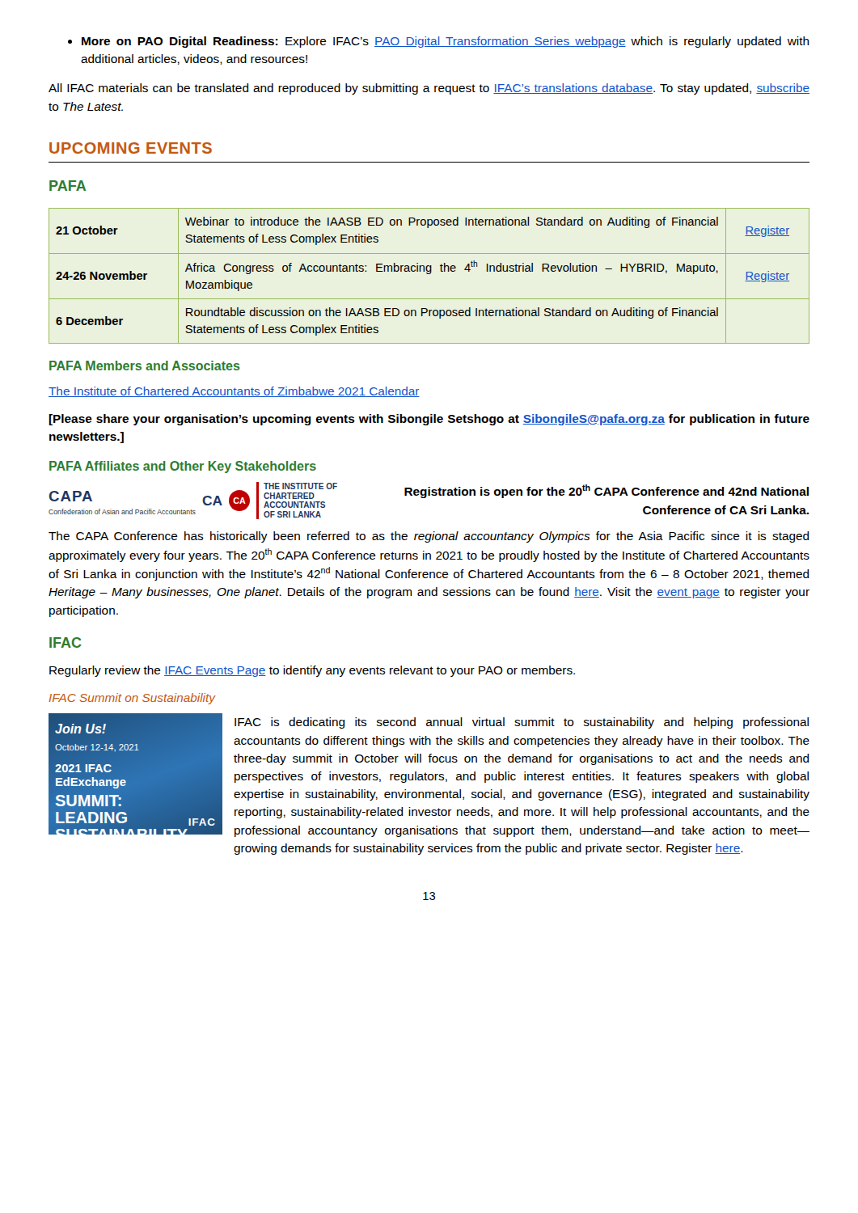More on PAO Digital Readiness: Explore IFAC’s PAO Digital Transformation Series webpage which is regularly updated with additional articles, videos, and resources!
All IFAC materials can be translated and reproduced by submitting a request to IFAC’s translations database. To stay updated, subscribe to The Latest.
Upcoming Events
PAFA
| 21 October | Webinar to introduce the IAASB ED on Proposed International Standard on Auditing of Financial Statements of Less Complex Entities | Register |
| 24-26 November | Africa Congress of Accountants: Embracing the 4 th Industrial Revolution – HYBRID, Maputo, Mozambique | Register |
| 6 December | Roundtable discussion on the IAASB ED on Proposed International Standard on Auditing of Financial Statements of Less Complex Entities | |
PAFA Members and Associates
The Institute of Chartered Accountants of Zimbabwe 2021 Calendar
[Please share your organisation’s upcoming events with Sibongile Setshogo at SibongileS@pafa.org.za for publication in future newsletters.]
PAFA Affiliates and Other Key Stakeholders
CAPA
Confederation of Asian and Pacific Accountants
CA
CA
THE INSTITUTE OF
CHARTERED
ACCOUNTANTS
OF SRI LANKA
Registration is open for the 20th CAPA Conference and 42nd National Conference of CA Sri Lanka.
The CAPA Conference has historically been referred to as the regional accountancy Olympics for the Asia Pacific since it is staged approximately every four years. The 20th CAPA Conference returns in 2021 to be proudly hosted by the Institute of Chartered Accountants of Sri Lanka in conjunction with the Institute’s 42nd National Conference of Chartered Accountants from the 6 – 8 October 2021, themed Heritage – Many businesses, One planet. Details of the program and sessions can be found here. Visit the event page to register your participation.
IFAC
Regularly review the IFAC Events Page to identify any events relevant to your PAO or members.
IFAC Summit on Sustainability
Join Us!
October 12-14, 2021
2021 IFAC
EdExchange
SUMMIT:
LEADING
SUSTAINABILITY
Understanding the demand for sustainability services and their impact on the accountancy profession
IFAC
IFAC is dedicating its second annual virtual summit to sustainability and helping professional accountants do different things with the skills and competencies they already have in their toolbox. The three-day summit in October will focus on the demand for organisations to act and the needs and perspectives of investors, regulators, and public interest entities. It features speakers with global expertise in sustainability, environmental, social, and governance (ESG), integrated and sustainability reporting, sustainability-related investor needs, and more. It will help professional accountants, and the professional accountancy organisations that support them, understand—and take action to meet—growing demands for sustainability services from the public and private sector. Register here.
13